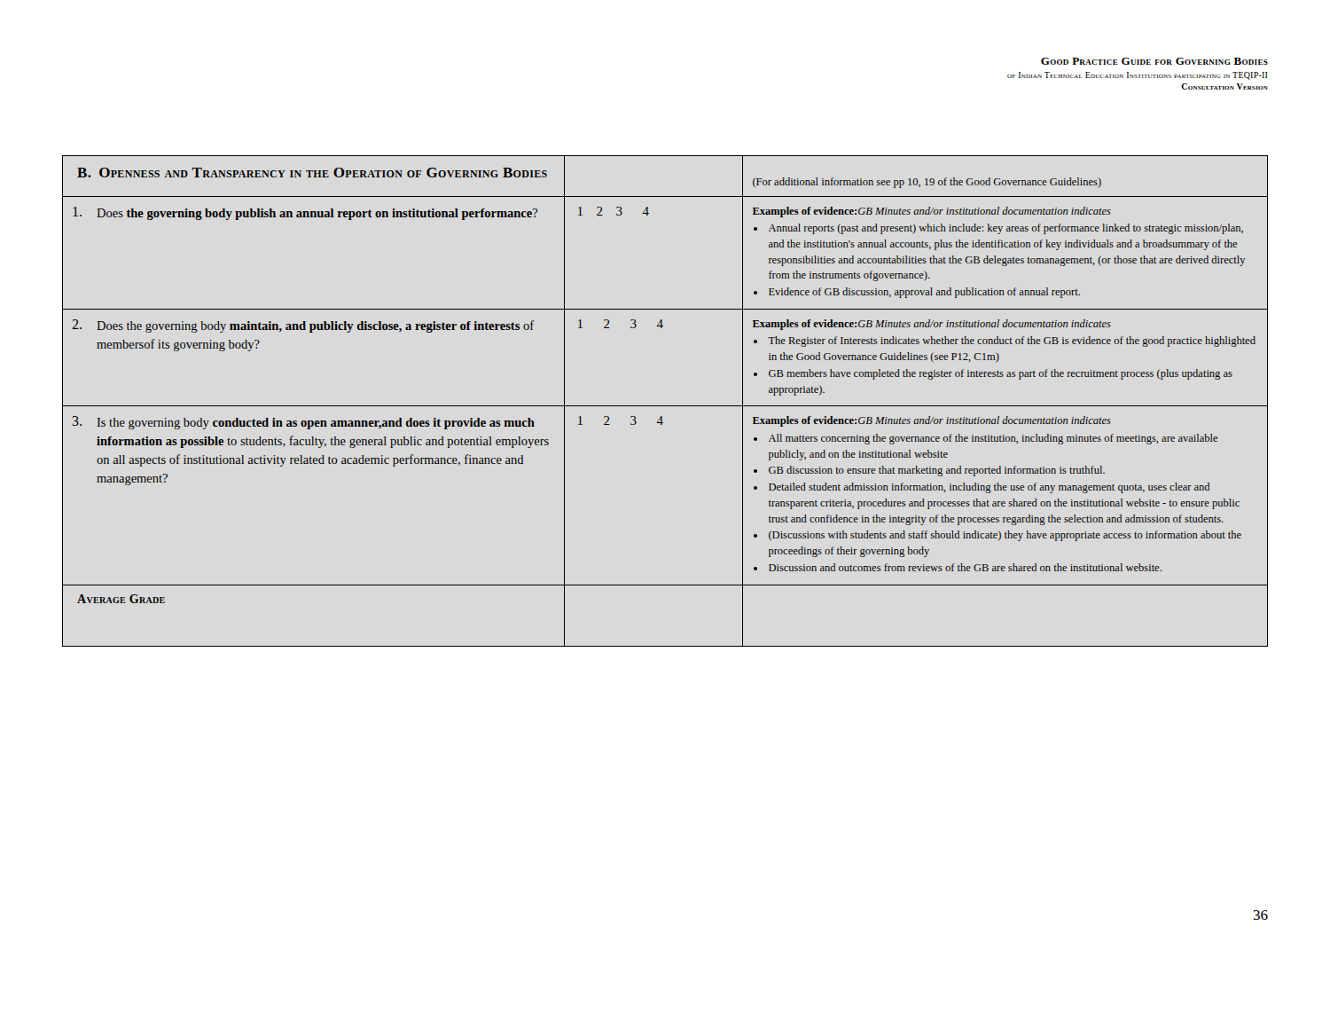Good Practice Guide for Governing Bodies
of Indian Technical Education Institutions participating in TEQIP-II
Consultation Version
| B. Openness and Transparency in the Operation of Governing Bodies | | (For additional information see pp 10, 19 of the Good Governance Guidelines) |
| 1. Does the governing body publish an annual report on institutional performance ? | 1 2 3 4 | Examples of evidence: GB Minutes and/or institutional documentation indicates Annual reports (past and present) which include: key areas of performance linked to strategic mission/plan, and the institution's annual accounts, plus the identification of key individuals and a broadsummary of the responsibilities and accountabilities that the GB delegates tomanagement, (or those that are derived directly from the instruments ofgovernance). Evidence of GB discussion, approval and publication of annual report. |
| 2. Does the governing body maintain, and publicly disclose, a register of interests of membersof its governing body? | 1 2 3 4 | Examples of evidence: GB Minutes and/or institutional documentation indicates The Register of Interests indicates whether the conduct of the GB is evidence of the good practice highlighted in the Good Governance Guidelines (see P12, C1m) GB members have completed the register of interests as part of the recruitment process (plus updating as appropriate). |
| 3. Is the governing body conducted in as open amanner,and does it provide as much information as possible to students, faculty, the general public and potential employers on all aspects of institutional activity related to academic performance, finance and management? | 1 2 3 4 | Examples of evidence: GB Minutes and/or institutional documentation indicates All matters concerning the governance of the institution, including minutes of meetings, are available publicly, and on the institutional website GB discussion to ensure that marketing and reported information is truthful. Detailed student admission information, including the use of any management quota, uses clear and transparent criteria, procedures and processes that are shared on the institutional website - to ensure public trust and confidence in the integrity of the processes regarding the selection and admission of students. (Discussions with students and staff should indicate) they have appropriate access to information about the proceedings of their governing body Discussion and outcomes from reviews of the GB are shared on the institutional website. |
| Average Grade | | |
36